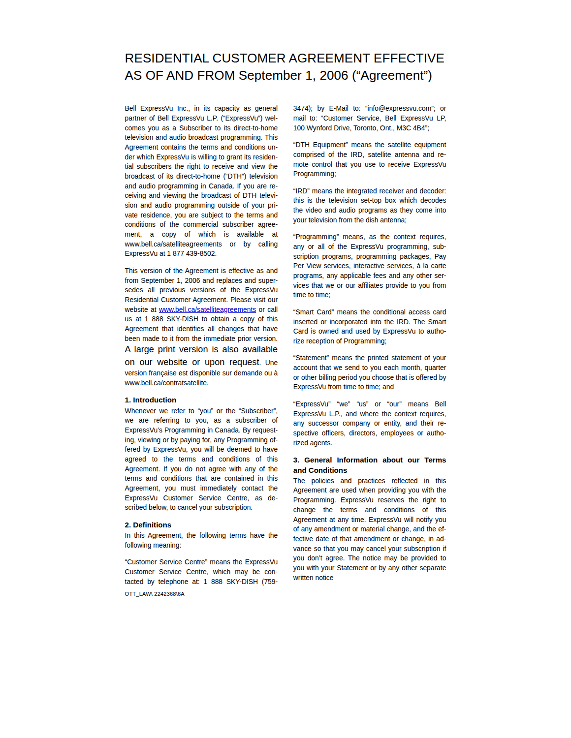RESIDENTIAL CUSTOMER AGREEMENT EFFECTIVE AS OF AND FROM September 1, 2006 (“Agreement”)
Bell ExpressVu Inc., in its capacity as general partner of Bell ExpressVu L.P. (“ExpressVu”) welcomes you as a Subscriber to its direct-to-home television and audio broadcast programming. This Agreement contains the terms and conditions under which ExpressVu is willing to grant its residential subscribers the right to receive and view the broadcast of its direct-to-home (“DTH”) television and audio programming in Canada. If you are receiving and viewing the broadcast of DTH television and audio programming outside of your private residence, you are subject to the terms and conditions of the commercial subscriber agreement, a copy of which is available at www.bell.ca/satelliteagreements or by calling ExpressVu at 1 877 439-8502.
This version of the Agreement is effective as and from September 1, 2006 and replaces and supersedes all previous versions of the ExpressVu Residential Customer Agreement. Please visit our website at www.bell.ca/satelliteagreements or call us at 1 888 SKY-DISH to obtain a copy of this Agreement that identifies all changes that have been made to it from the immediate prior version. A large print version is also available on our website or upon request. Une version française est disponible sur demande ou à www.bell.ca/contratsatellite.
1. Introduction
Whenever we refer to “you” or the “Subscriber”, we are referring to you, as a subscriber of ExpressVu’s Programming in Canada. By requesting, viewing or by paying for, any Programming offered by ExpressVu, you will be deemed to have agreed to the terms and conditions of this Agreement. If you do not agree with any of the terms and conditions that are contained in this Agreement, you must immediately contact the ExpressVu Customer Service Centre, as described below, to cancel your subscription.
2. Definitions
In this Agreement, the following terms have the following meaning:
“Customer Service Centre” means the ExpressVu Customer Service Centre, which may be contacted by telephone at: 1 888 SKY-DISH (759-3474); by E-Mail to: “info@expressvu.com”; or mail to: “Customer Service, Bell ExpressVu LP, 100 Wynford Drive, Toronto, Ont., M3C 4B4”;
“DTH Equipment” means the satellite equipment comprised of the IRD, satellite antenna and remote control that you use to receive ExpressVu Programming;
“IRD” means the integrated receiver and decoder: this is the television set-top box which decodes the video and audio programs as they come into your television from the dish antenna;
“Programming” means, as the context requires, any or all of the ExpressVu programming, subscription programs, programming packages, Pay Per View services, interactive services, à la carte programs, any applicable fees and any other services that we or our affiliates provide to you from time to time;
“Smart Card” means the conditional access card inserted or incorporated into the IRD. The Smart Card is owned and used by ExpressVu to authorize reception of Programming;
“Statement” means the printed statement of your account that we send to you each month, quarter or other billing period you choose that is offered by ExpressVu from time to time; and
“ExpressVu” “we” “us” or “our” means Bell ExpressVu L.P., and where the context requires, any successor company or entity, and their respective officers, directors, employees or authorized agents.
3. General Information about our Terms and Conditions
The policies and practices reflected in this Agreement are used when providing you with the Programming. ExpressVu reserves the right to change the terms and conditions of this Agreement at any time. ExpressVu will notify you of any amendment or material change, and the effective date of that amendment or change, in advance so that you may cancel your subscription if you don’t agree. The notice may be provided to you with your Statement or by any other separate written notice
OTT_LAW\ 2242368\6A